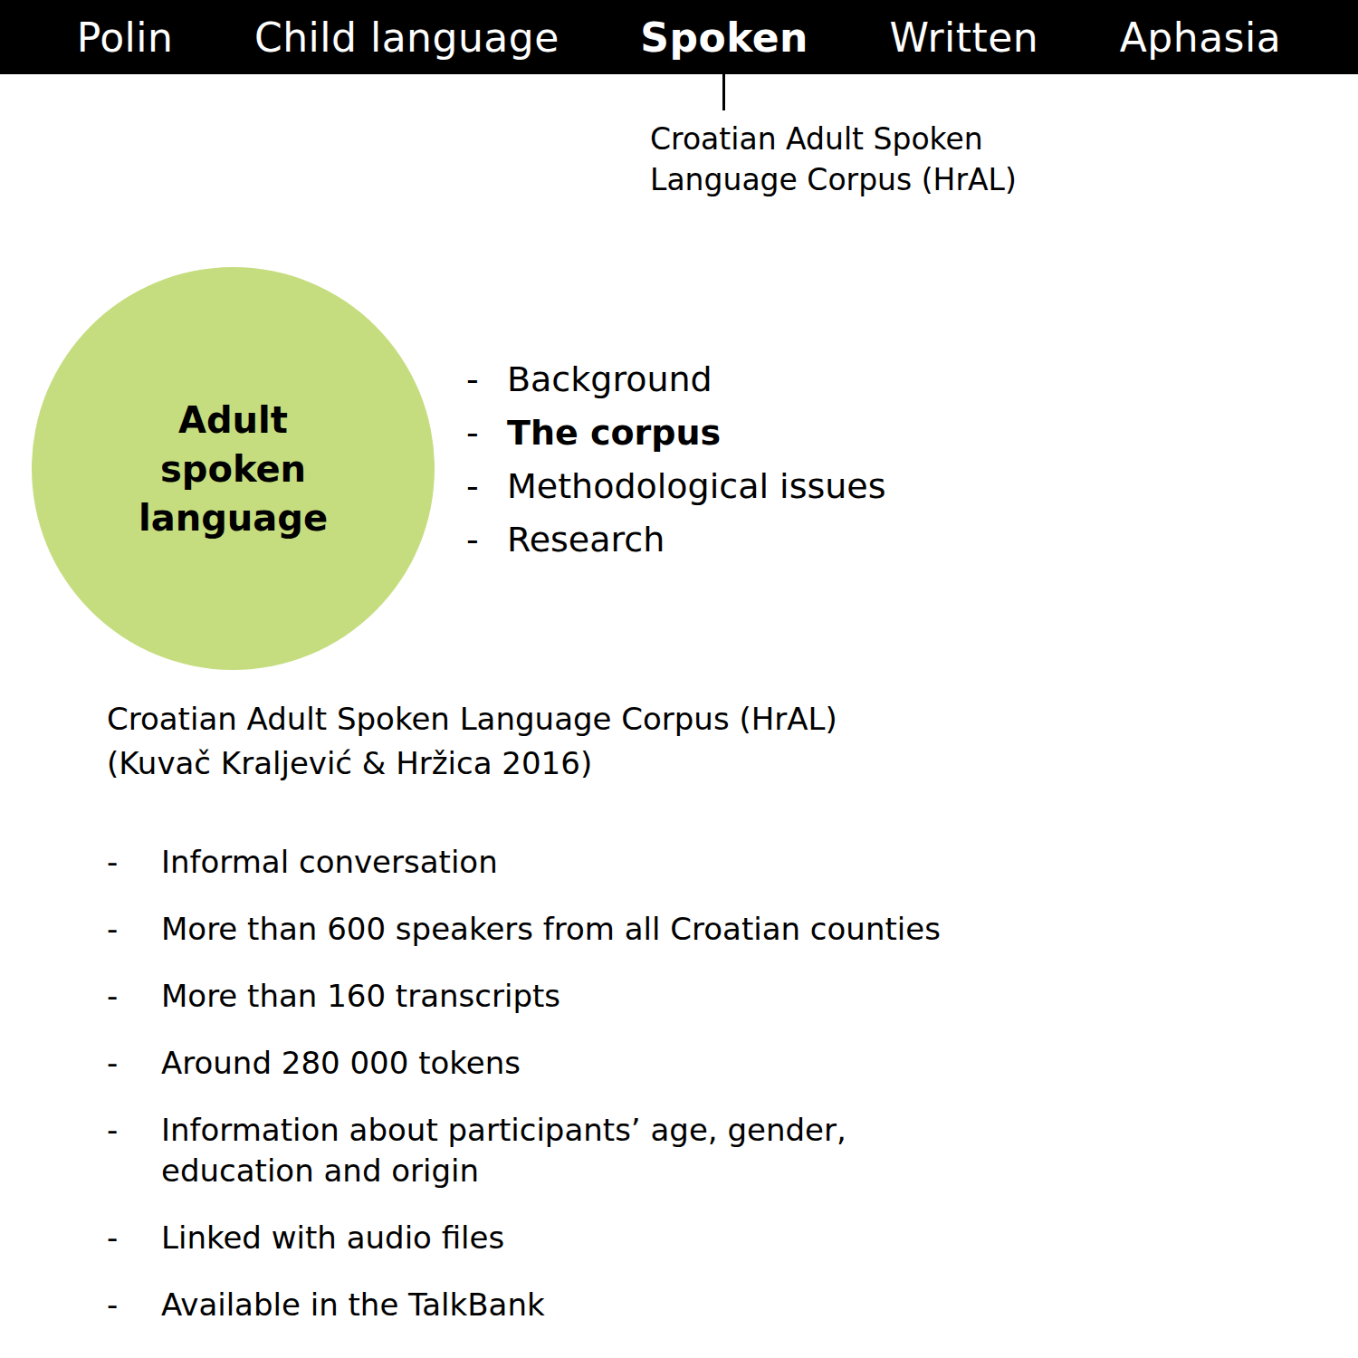Polin Child language Spoken Written Aphasia
Croatian Adult Spoken
Language Corpus (HrAL)
Adult
spoken
language
-Background
-The corpus
-Methodological issues
-Research
Croatian Adult Spoken Language Corpus (HrAL)
(Kuvač Kraljević & Hržica 2016)
-Informal conversation
-More than 600 speakers from all Croatian counties
-More than 160 transcripts
-Around 280 000 tokens
-Information about participants’ age, gender,
education and origin
-Linked with audio files
-Available in the TalkBank